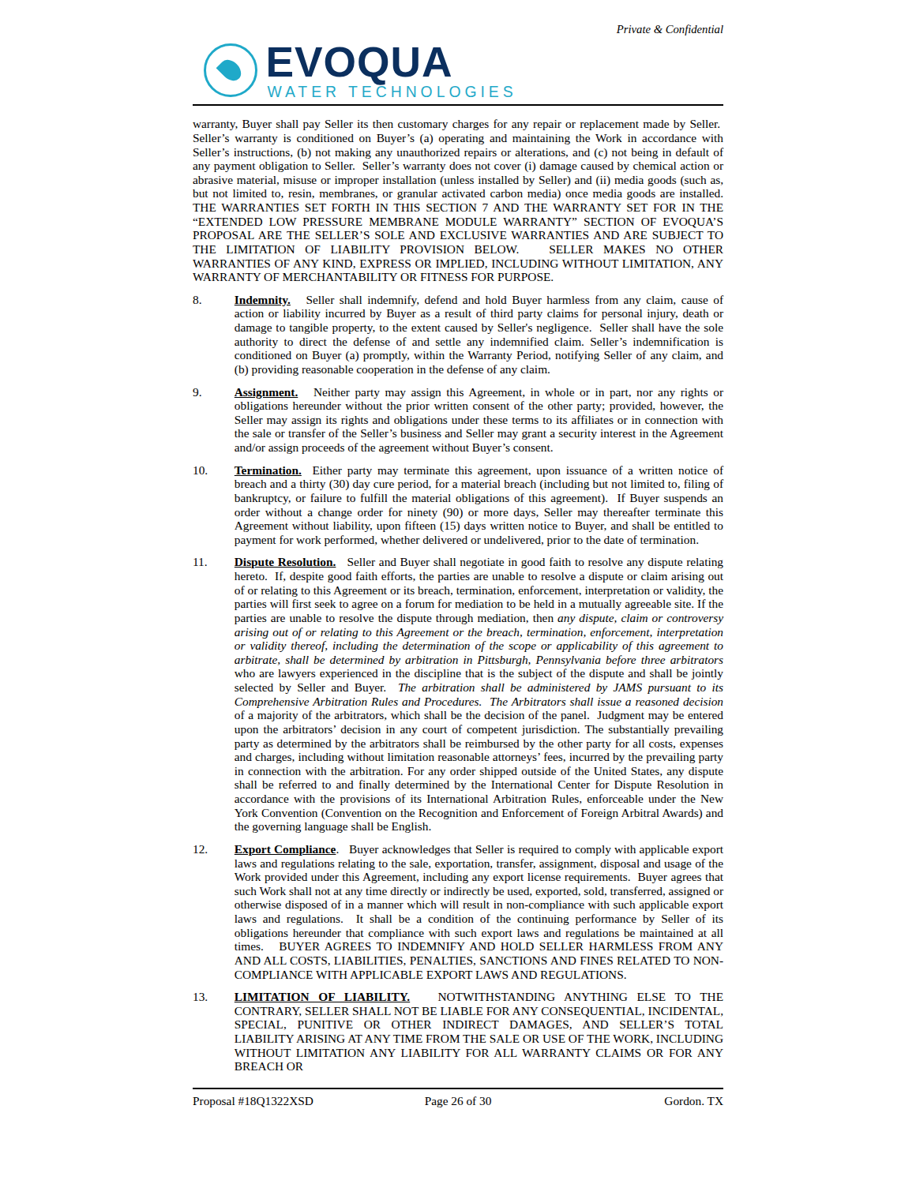Private & Confidential
EVOQUA
WATER TECHNOLOGIES
warranty, Buyer shall pay Seller its then customary charges for any repair or replacement made by Seller. Seller’s warranty is conditioned on Buyer’s (a) operating and maintaining the Work in accordance with Seller’s instructions, (b) not making any unauthorized repairs or alterations, and (c) not being in default of any payment obligation to Seller. Seller’s warranty does not cover (i) damage caused by chemical action or abrasive material, misuse or improper installation (unless installed by Seller) and (ii) media goods (such as, but not limited to, resin, membranes, or granular activated carbon media) once media goods are installed. THE WARRANTIES SET FORTH IN THIS SECTION 7 AND THE WARRANTY SET FOR IN THE “EXTENDED LOW PRESSURE MEMBRANE MODULE WARRANTY” SECTION OF EVOQUA’S PROPOSAL ARE THE SELLER’S SOLE AND EXCLUSIVE WARRANTIES AND ARE SUBJECT TO THE LIMITATION OF LIABILITY PROVISION BELOW. SELLER MAKES NO OTHER WARRANTIES OF ANY KIND, EXPRESS OR IMPLIED, INCLUDING WITHOUT LIMITATION, ANY WARRANTY OF MERCHANTABILITY OR FITNESS FOR PURPOSE.
8.
Indemnity. Seller shall indemnify, defend and hold Buyer harmless from any claim, cause of action or liability incurred by Buyer as a result of third party claims for personal injury, death or damage to tangible property, to the extent caused by Seller's negligence. Seller shall have the sole authority to direct the defense of and settle any indemnified claim. Seller’s indemnification is conditioned on Buyer (a) promptly, within the Warranty Period, notifying Seller of any claim, and (b) providing reasonable cooperation in the defense of any claim.
9.
Assignment. Neither party may assign this Agreement, in whole or in part, nor any rights or obligations hereunder without the prior written consent of the other party; provided, however, the Seller may assign its rights and obligations under these terms to its affiliates or in connection with the sale or transfer of the Seller’s business and Seller may grant a security interest in the Agreement and/or assign proceeds of the agreement without Buyer’s consent.
10.
Termination. Either party may terminate this agreement, upon issuance of a written notice of breach and a thirty (30) day cure period, for a material breach (including but not limited to, filing of bankruptcy, or failure to fulfill the material obligations of this agreement). If Buyer suspends an order without a change order for ninety (90) or more days, Seller may thereafter terminate this Agreement without liability, upon fifteen (15) days written notice to Buyer, and shall be entitled to payment for work performed, whether delivered or undelivered, prior to the date of termination.
11.
Dispute Resolution. Seller and Buyer shall negotiate in good faith to resolve any dispute relating hereto. If, despite good faith efforts, the parties are unable to resolve a dispute or claim arising out of or relating to this Agreement or its breach, termination, enforcement, interpretation or validity, the parties will first seek to agree on a forum for mediation to be held in a mutually agreeable site. If the parties are unable to resolve the dispute through mediation, then any dispute, claim or controversy arising out of or relating to this Agreement or the breach, termination, enforcement, interpretation or validity thereof, including the determination of the scope or applicability of this agreement to arbitrate, shall be determined by arbitration in Pittsburgh, Pennsylvania before three arbitrators who are lawyers experienced in the discipline that is the subject of the dispute and shall be jointly selected by Seller and Buyer. The arbitration shall be administered by JAMS pursuant to its Comprehensive Arbitration Rules and Procedures. The Arbitrators shall issue a reasoned decision of a majority of the arbitrators, which shall be the decision of the panel. Judgment may be entered upon the arbitrators’ decision in any court of competent jurisdiction. The substantially prevailing party as determined by the arbitrators shall be reimbursed by the other party for all costs, expenses and charges, including without limitation reasonable attorneys’ fees, incurred by the prevailing party in connection with the arbitration. For any order shipped outside of the United States, any dispute shall be referred to and finally determined by the International Center for Dispute Resolution in accordance with the provisions of its International Arbitration Rules, enforceable under the New York Convention (Convention on the Recognition and Enforcement of Foreign Arbitral Awards) and the governing language shall be English.
12.
Export Compliance. Buyer acknowledges that Seller is required to comply with applicable export laws and regulations relating to the sale, exportation, transfer, assignment, disposal and usage of the Work provided under this Agreement, including any export license requirements. Buyer agrees that such Work shall not at any time directly or indirectly be used, exported, sold, transferred, assigned or otherwise disposed of in a manner which will result in non-compliance with such applicable export laws and regulations. It shall be a condition of the continuing performance by Seller of its obligations hereunder that compliance with such export laws and regulations be maintained at all times. BUYER AGREES TO INDEMNIFY AND HOLD SELLER HARMLESS FROM ANY AND ALL COSTS, LIABILITIES, PENALTIES, SANCTIONS AND FINES RELATED TO NON-COMPLIANCE WITH APPLICABLE EXPORT LAWS AND REGULATIONS.
13.
LIMITATION OF LIABILITY. NOTWITHSTANDING ANYTHING ELSE TO THE CONTRARY, SELLER SHALL NOT BE LIABLE FOR ANY CONSEQUENTIAL, INCIDENTAL, SPECIAL, PUNITIVE OR OTHER INDIRECT DAMAGES, AND SELLER’S TOTAL LIABILITY ARISING AT ANY TIME FROM THE SALE OR USE OF THE WORK, INCLUDING WITHOUT LIMITATION ANY LIABILITY FOR ALL WARRANTY CLAIMS OR FOR ANY BREACH OR
Proposal #18Q1322XSD
Page 26 of 30
Gordon. TX